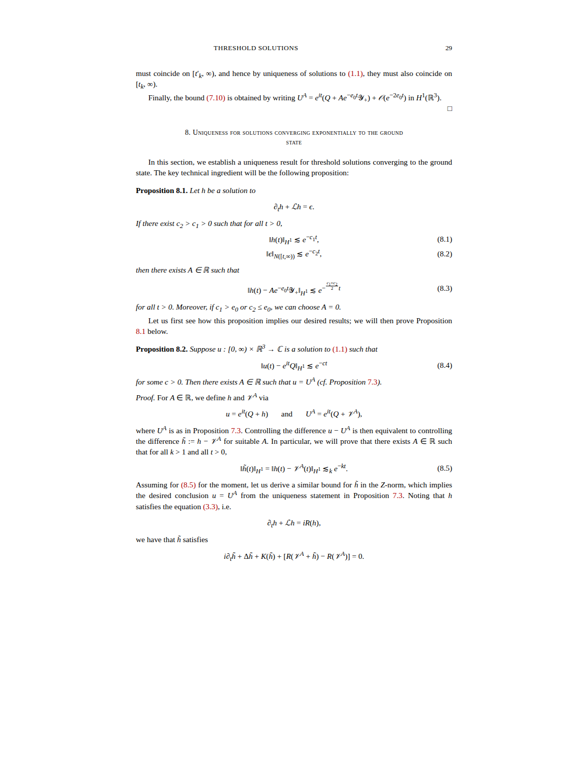THRESHOLD SOLUTIONS 29
must coincide on [t′k, ∞), and hence by uniqueness of solutions to (1.1), they must also coincide on [tk, ∞).
Finally, the bound (7.10) is obtained by writing UA = eit(Q + Ae−e0t𝒴+) + 𝒪(e−2e0t) in H1(ℝ3). □
8. Uniqueness for solutions converging exponentially to the ground
state
In this section, we establish a uniqueness result for threshold solutions converging to the ground state. The key technical ingredient will be the following proposition:
Proposition 8.1. Let h be a solution to
∂th + ℒh = ϵ.
If there exist c2 > c1 > 0 such that for all t > 0,
‖h(t)‖H1 ≲ e−c1t, (8.1)
‖ϵ‖N([t,∞)) ≲ e−c2t, (8.2)
then there exists A ∈ ℝ such that
‖h(t) − Ae−e0t𝒴+‖H1 ≲ e−c1+c22 t (8.3)
for all t > 0. Moreover, if c1 > e0 or c2 ≤ e0, we can choose A = 0.
Let us first see how this proposition implies our desired results; we will then prove Proposition 8.1 below.
Proposition 8.2. Suppose u : [0, ∞) × ℝ3 → ℂ is a solution to (1.1) such that
‖u(t) − eitQ‖H1 ≲ e−ct (8.4)
for some c > 0. Then there exists A ∈ ℝ such that u = UA (cf. Proposition 7.3).
Proof. For A ∈ ℝ, we define h and 𝒱A via
u = eit(Q + h) and UA = eit(Q + 𝒱A),
where UA is as in Proposition 7.3. Controlling the difference u − UA is then equivalent to controlling the difference h̃ := h − 𝒱A for suitable A. In particular, we will prove that there exists A ∈ ℝ such that for all k > 1 and all t > 0,
‖h̃(t)‖H1 = ‖h(t) − 𝒱A(t)‖H1 ≲k e−kt. (8.5)
Assuming for (8.5) for the moment, let us derive a similar bound for h̃ in the Z-norm, which implies the desired conclusion u = UA from the uniqueness statement in Proposition 7.3. Noting that h satisfies the equation (3.3), i.e.
∂th + ℒh = iR(h),
we have that h̃ satisfies
i∂th̃ + Δh̃ + K(h̃) + [R(𝒱A + h̃) − R(𝒱A)] = 0.